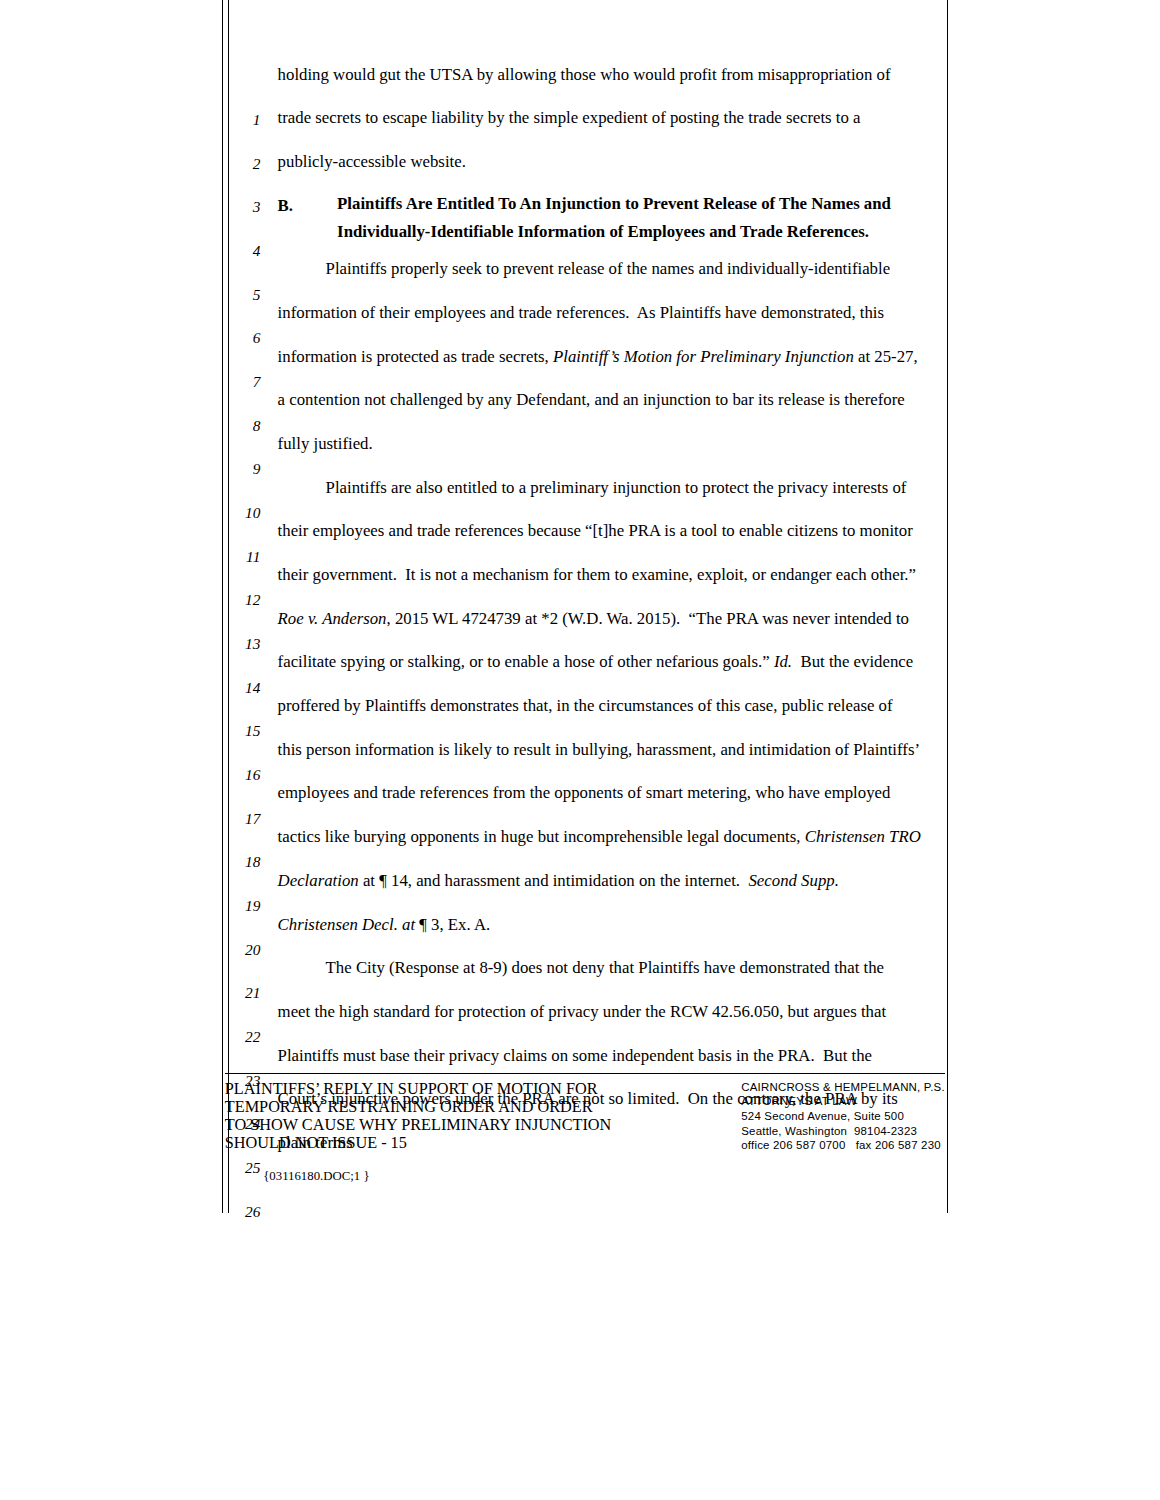1
2
3
4
5
6
7
8
9
10
11
12
13
14
15
16
17
18
19
20
21
22
23
24
25
26
holding would gut the UTSA by allowing those who would profit from misappropriation of trade secrets to escape liability by the simple expedient of posting the trade secrets to a publicly-accessible website.
B.
Plaintiffs Are Entitled To An Injunction to Prevent Release of The Names and Individually-Identifiable Information of Employees and Trade References.
Plaintiffs properly seek to prevent release of the names and individually-identifiable information of their employees and trade references. As Plaintiffs have demonstrated, this information is protected as trade secrets, Plaintiff’s Motion for Preliminary Injunction at 25-27, a contention not challenged by any Defendant, and an injunction to bar its release is therefore fully justified.
Plaintiffs are also entitled to a preliminary injunction to protect the privacy interests of their employees and trade references because “[t]he PRA is a tool to enable citizens to monitor their government. It is not a mechanism for them to examine, exploit, or endanger each other.” Roe v. Anderson, 2015 WL 4724739 at *2 (W.D. Wa. 2015). “The PRA was never intended to facilitate spying or stalking, or to enable a hose of other nefarious goals.” Id. But the evidence proffered by Plaintiffs demonstrates that, in the circumstances of this case, public release of this person information is likely to result in bullying, harassment, and intimidation of Plaintiffs’ employees and trade references from the opponents of smart metering, who have employed tactics like burying opponents in huge but incomprehensible legal documents, Christensen TRO Declaration at ¶ 14, and harassment and intimidation on the internet. Second Supp. Christensen Decl. at ¶ 3, Ex. A.
The City (Response at 8-9) does not deny that Plaintiffs have demonstrated that the meet the high standard for protection of privacy under the RCW 42.56.050, but argues that Plaintiffs must base their privacy claims on some independent basis in the PRA. But the Court’s injunctive powers under the PRA are not so limited. On the contrary, the PRA by its plain terms
Plaintiffs’ Reply in Support of Motion for
Temporary Restraining Order and Order
to Show Cause Why Preliminary Injunction
Should Not Issue - 15
Cairncross & Hempelmann, P.S.
Attorneys at Law
524 Second Avenue, Suite 500
Seattle, Washington 98104-2323
office 206 587 0700 fax 206 587 230
{03116180.DOC;1 }